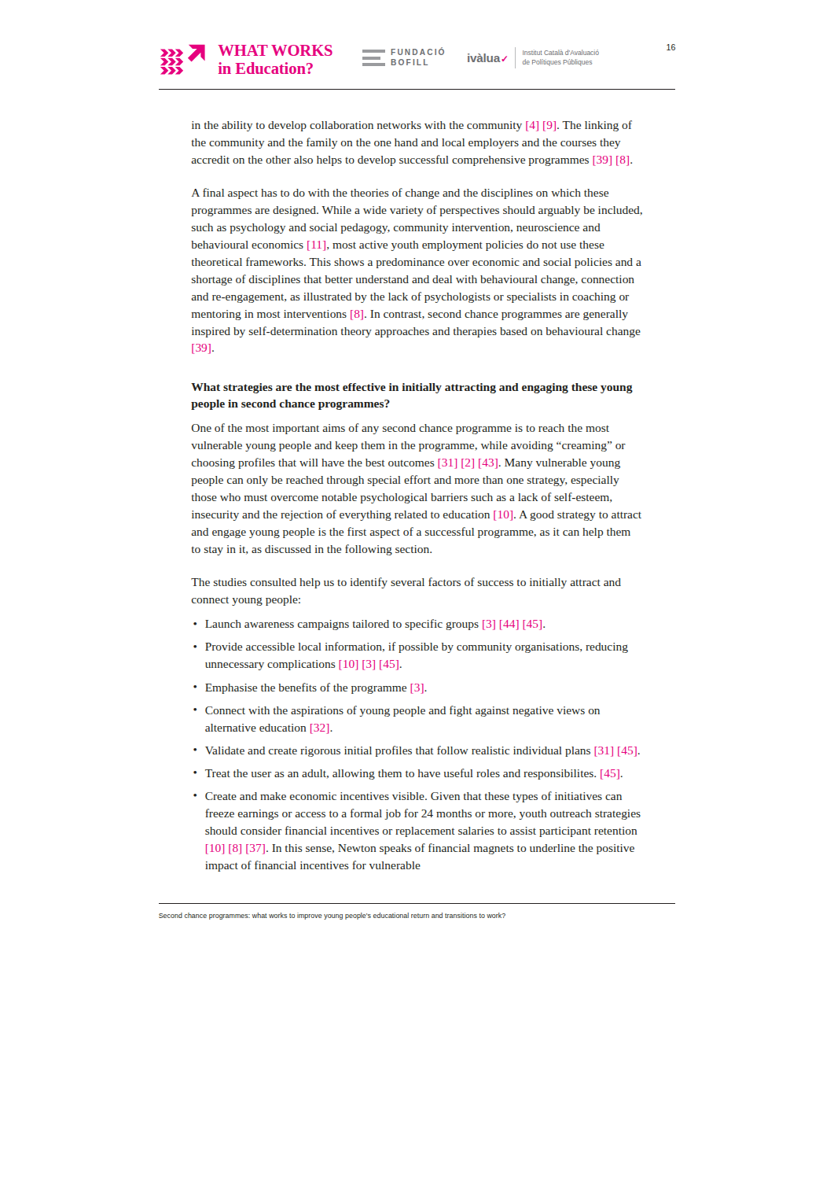16
WHAT WORKS
in Education?
FUNDACIÓ
BOFILL
ivàlua✓
Institut Català d'Avaluació
de Polítiques Públiques
in the ability to develop collaboration networks with the community [4] [9]. The linking of the community and the family on the one hand and local employers and the courses they accredit on the other also helps to develop successful comprehensive programmes [39] [8].
A final aspect has to do with the theories of change and the disciplines on which these programmes are designed. While a wide variety of perspectives should arguably be included, such as psychology and social pedagogy, community intervention, neuroscience and behavioural economics [11], most active youth employment policies do not use these theoretical frameworks. This shows a predominance over economic and social policies and a shortage of disciplines that better understand and deal with behavioural change, connection and re-engagement, as illustrated by the lack of psychologists or specialists in coaching or mentoring in most interventions [8]. In contrast, second chance programmes are generally inspired by self-determination theory approaches and therapies based on behavioural change [39].
What strategies are the most effective in initially attracting and engaging these young people in second chance programmes?
One of the most important aims of any second chance programme is to reach the most vulnerable young people and keep them in the programme, while avoiding “creaming” or choosing profiles that will have the best outcomes [31] [2] [43]. Many vulnerable young people can only be reached through special effort and more than one strategy, especially those who must overcome notable psychological barriers such as a lack of self-esteem, insecurity and the rejection of everything related to education [10]. A good strategy to attract and engage young people is the first aspect of a successful programme, as it can help them to stay in it, as discussed in the following section.
The studies consulted help us to identify several factors of success to initially attract and connect young people:
Launch awareness campaigns tailored to specific groups [3] [44] [45].
Provide accessible local information, if possible by community organisations, reducing unnecessary complications [10] [3] [45].
Emphasise the benefits of the programme [3].
Connect with the aspirations of young people and fight against negative views on alternative education [32].
Validate and create rigorous initial profiles that follow realistic individual plans [31] [45].
Treat the user as an adult, allowing them to have useful roles and responsibilites. [45].
Create and make economic incentives visible. Given that these types of initiatives can freeze earnings or access to a formal job for 24 months or more, youth outreach strategies should consider financial incentives or replacement salaries to assist participant retention [10] [8] [37]. In this sense, Newton speaks of financial magnets to underline the positive impact of financial incentives for vulnerable
Second chance programmes: what works to improve young people's educational return and transitions to work?